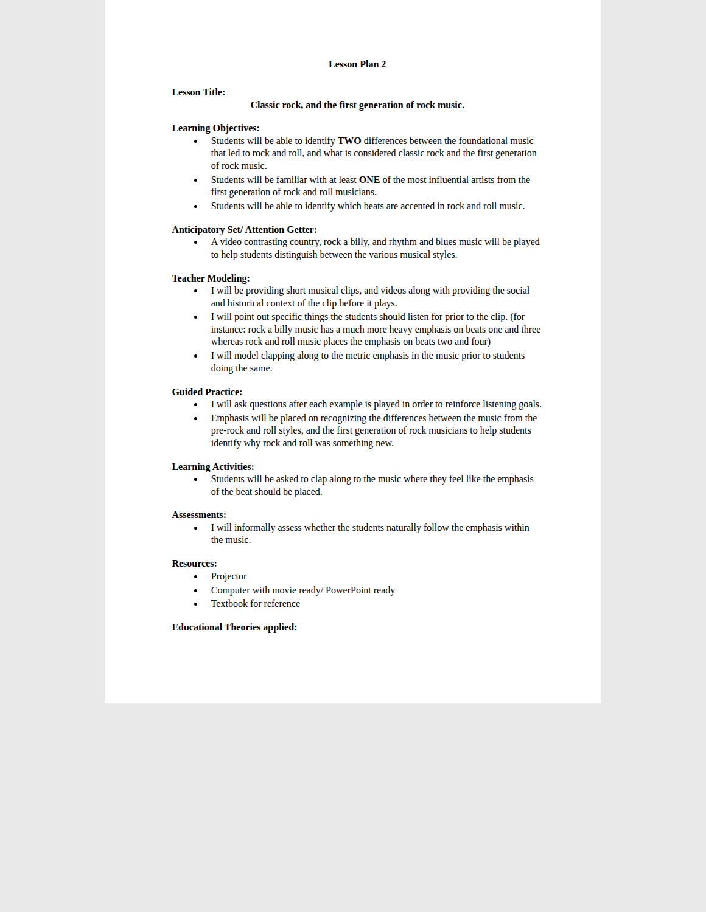Lesson Plan 2
Lesson Title:
Classic rock, and the first generation of rock music.
Learning Objectives:
Students will be able to identify TWO differences between the foundational music that led to rock and roll, and what is considered classic rock and the first generation of rock music.
Students will be familiar with at least ONE of the most influential artists from the first generation of rock and roll musicians.
Students will be able to identify which beats are accented in rock and roll music.
Anticipatory Set/ Attention Getter:
A video contrasting country, rock a billy, and rhythm and blues music will be played to help students distinguish between the various musical styles.
Teacher Modeling:
I will be providing short musical clips, and videos along with providing the social and historical context of the clip before it plays.
I will point out specific things the students should listen for prior to the clip. (for instance: rock a billy music has a much more heavy emphasis on beats one and three whereas rock and roll music places the emphasis on beats two and four)
I will model clapping along to the metric emphasis in the music prior to students doing the same.
Guided Practice:
I will ask questions after each example is played in order to reinforce listening goals.
Emphasis will be placed on recognizing the differences between the music from the pre-rock and roll styles, and the first generation of rock musicians to help students identify why rock and roll was something new.
Learning Activities:
Students will be asked to clap along to the music where they feel like the emphasis of the beat should be placed.
Assessments:
I will informally assess whether the students naturally follow the emphasis within the music.
Resources:
Projector
Computer with movie ready/ PowerPoint ready
Textbook for reference
Educational Theories applied: